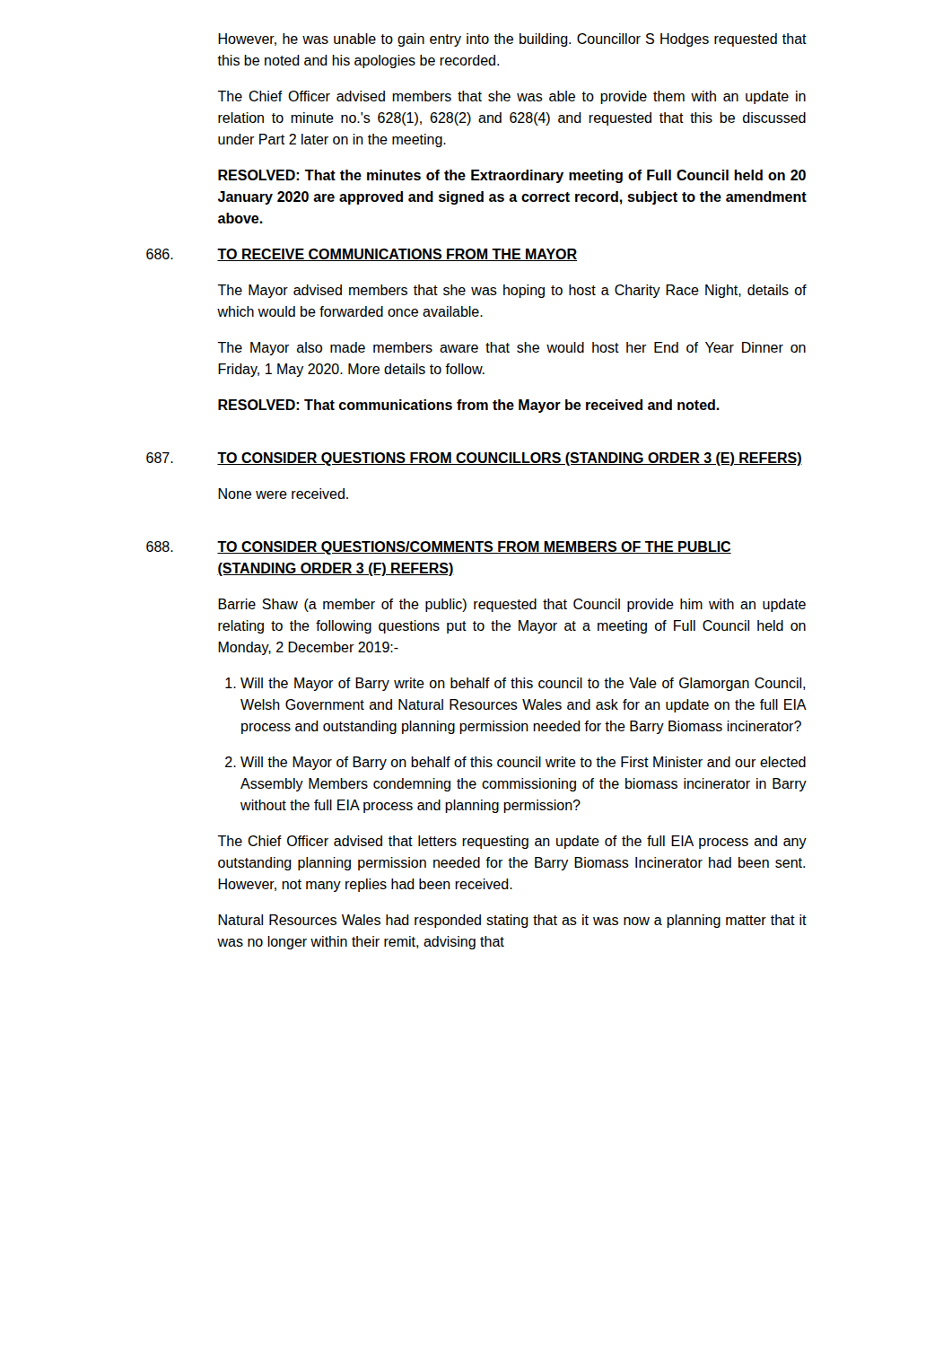However, he was unable to gain entry into the building. Councillor S Hodges requested that this be noted and his apologies be recorded.
The Chief Officer advised members that she was able to provide them with an update in relation to minute no.'s 628(1), 628(2) and 628(4) and requested that this be discussed under Part 2 later on in the meeting.
RESOLVED: That the minutes of the Extraordinary meeting of Full Council held on 20 January 2020 are approved and signed as a correct record, subject to the amendment above.
686.
TO RECEIVE COMMUNICATIONS FROM THE MAYOR
The Mayor advised members that she was hoping to host a Charity Race Night, details of which would be forwarded once available.
The Mayor also made members aware that she would host her End of Year Dinner on Friday, 1 May 2020. More details to follow.
RESOLVED: That communications from the Mayor be received and noted.
687.
TO CONSIDER QUESTIONS FROM COUNCILLORS (STANDING ORDER 3 (E) REFERS)
None were received.
688.
TO CONSIDER QUESTIONS/COMMENTS FROM MEMBERS OF THE PUBLIC (STANDING ORDER 3 (F) REFERS)
Barrie Shaw (a member of the public) requested that Council provide him with an update relating to the following questions put to the Mayor at a meeting of Full Council held on Monday, 2 December 2019:-
Will the Mayor of Barry write on behalf of this council to the Vale of Glamorgan Council, Welsh Government and Natural Resources Wales and ask for an update on the full EIA process and outstanding planning permission needed for the Barry Biomass incinerator?
Will the Mayor of Barry on behalf of this council write to the First Minister and our elected Assembly Members condemning the commissioning of the biomass incinerator in Barry without the full EIA process and planning permission?
The Chief Officer advised that letters requesting an update of the full EIA process and any outstanding planning permission needed for the Barry Biomass Incinerator had been sent. However, not many replies had been received.
Natural Resources Wales had responded stating that as it was now a planning matter that it was no longer within their remit, advising that